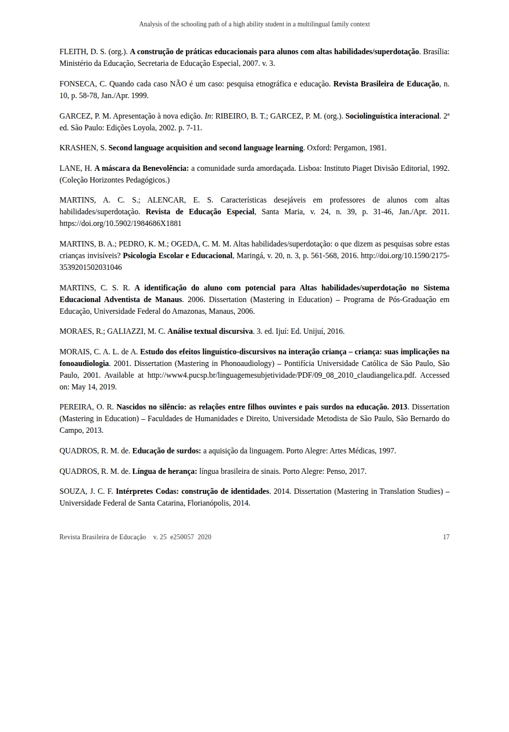Analysis of the schooling path of a high ability student in a multilingual family context
FLEITH, D. S. (org.). A construção de práticas educacionais para alunos com altas habilidades/superdotação. Brasília: Ministério da Educação, Secretaria de Educação Especial, 2007. v. 3.
FONSECA, C. Quando cada caso NÃO é um caso: pesquisa etnográfica e educação. Revista Brasileira de Educação, n. 10, p. 58-78, Jan./Apr. 1999.
GARCEZ, P. M. Apresentação à nova edição. In: RIBEIRO, B. T.; GARCEZ, P. M. (org.). Sociolinguística interacional. 2ª ed. São Paulo: Edições Loyola, 2002. p. 7-11.
KRASHEN, S. Second language acquisition and second language learning. Oxford: Pergamon, 1981.
LANE, H. A máscara da Benevolência: a comunidade surda amordaçada. Lisboa: Instituto Piaget Divisão Editorial, 1992. (Coleção Horizontes Pedagógicos.)
MARTINS, A. C. S.; ALENCAR, E. S. Características desejáveis em professores de alunos com altas habilidades/superdotação. Revista de Educação Especial, Santa Maria, v. 24, n. 39, p. 31-46, Jan./Apr. 2011. https://doi.org/10.5902/1984686X1881
MARTINS, B. A.; PEDRO, K. M.; OGEDA, C. M. M. Altas habilidades/superdotação: o que dizem as pesquisas sobre estas crianças invisíveis? Psicologia Escolar e Educacional, Maringá, v. 20, n. 3, p. 561-568, 2016. http://doi.org/10.1590/2175-3539201502031046
MARTINS, C. S. R. A identificação do aluno com potencial para Altas habilidades/superdotação no Sistema Educacional Adventista de Manaus. 2006. Dissertation (Mastering in Education) – Programa de Pós-Graduação em Educação, Universidade Federal do Amazonas, Manaus, 2006.
MORAES, R.; GALIAZZI, M. C. Análise textual discursiva. 3. ed. Ijuí: Ed. Unijuí, 2016.
MORAIS, C. A. L. de A. Estudo dos efeitos linguístico-discursivos na interação criança – criança: suas implicações na fonoaudiologia. 2001. Dissertation (Mastering in Phonoaudiology) – Pontifícia Universidade Católica de São Paulo, São Paulo, 2001. Available at http://www4.pucsp.br/linguagemesubjetividade/PDF/09_08_2010_claudiangelica.pdf. Accessed on: May 14, 2019.
PEREIRA, O. R. Nascidos no silêncio: as relações entre filhos ouvintes e pais surdos na educação. 2013. Dissertation (Mastering in Education) – Faculdades de Humanidades e Direito, Universidade Metodista de São Paulo, São Bernardo do Campo, 2013.
QUADROS, R. M. de. Educação de surdos: a aquisição da linguagem. Porto Alegre: Artes Médicas, 1997.
QUADROS, R. M. de. Língua de herança: língua brasileira de sinais. Porto Alegre: Penso, 2017.
SOUZA, J. C. F. Intérpretes Codas: construção de identidades. 2014. Dissertation (Mastering in Translation Studies) – Universidade Federal de Santa Catarina, Florianópolis, 2014.
Revista Brasileira de Educação v. 25 e250057 2020 17